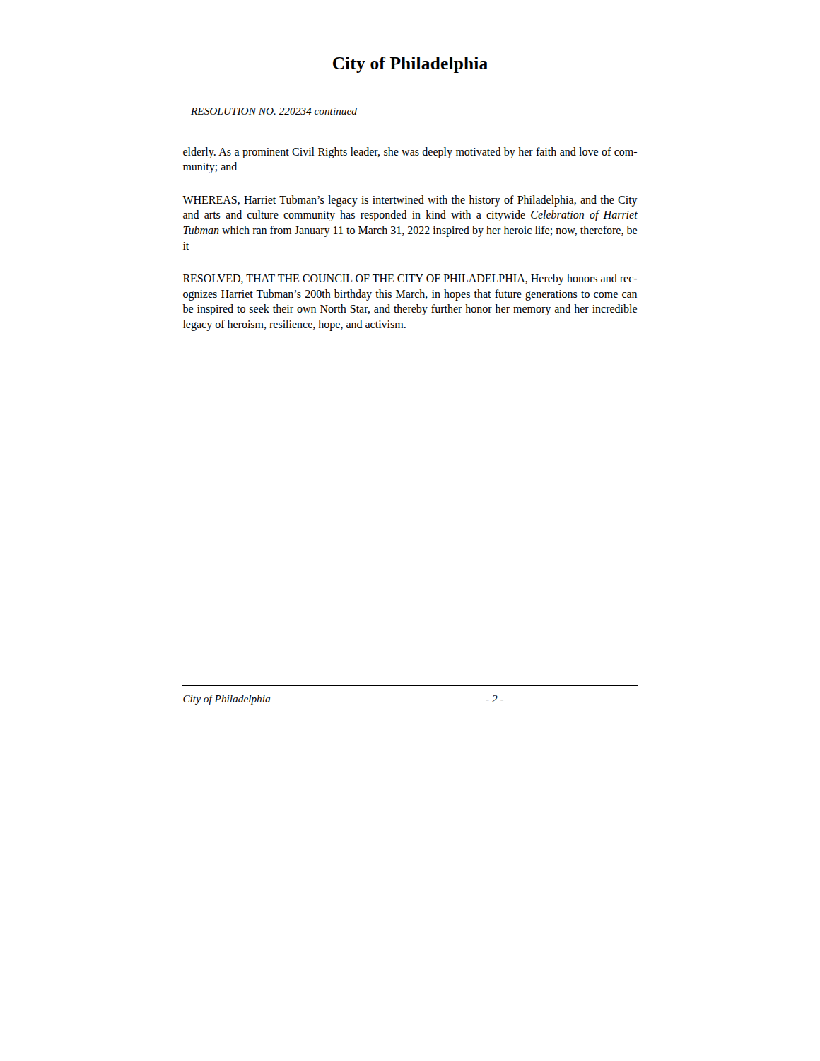City of Philadelphia
RESOLUTION NO. 220234 continued
elderly. As a prominent Civil Rights leader, she was deeply motivated by her faith and love of community; and
WHEREAS, Harriet Tubman’s legacy is intertwined with the history of Philadelphia, and the City and arts and culture community has responded in kind with a citywide Celebration of Harriet Tubman which ran from January 11 to March 31, 2022 inspired by her heroic life; now, therefore, be it
RESOLVED, THAT THE COUNCIL OF THE CITY OF PHILADELPHIA, Hereby honors and recognizes Harriet Tubman’s 200th birthday this March, in hopes that future generations to come can be inspired to seek their own North Star, and thereby further honor her memory and her incredible legacy of heroism, resilience, hope, and activism.
City of Philadelphia
- 2 -